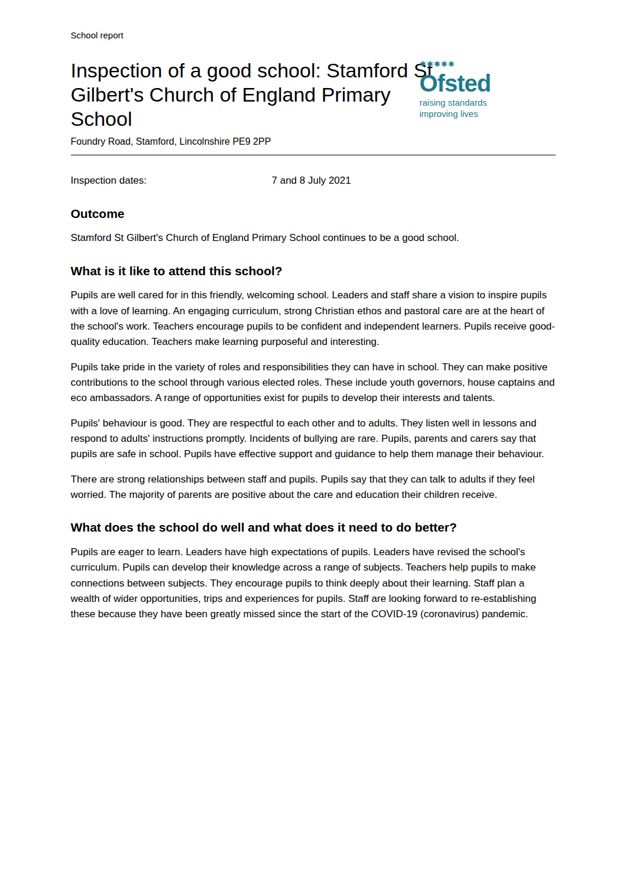School report
✱✱✱✱✱
Ofsted
raising standards
improving lives
Inspection of a good school: Stamford St Gilbert's Church of England Primary School
Foundry Road, Stamford, Lincolnshire PE9 2PP
Inspection dates: 7 and 8 July 2021
Outcome
Stamford St Gilbert's Church of England Primary School continues to be a good school.
What is it like to attend this school?
Pupils are well cared for in this friendly, welcoming school. Leaders and staff share a vision to inspire pupils with a love of learning. An engaging curriculum, strong Christian ethos and pastoral care are at the heart of the school's work. Teachers encourage pupils to be confident and independent learners. Pupils receive good-quality education. Teachers make learning purposeful and interesting.
Pupils take pride in the variety of roles and responsibilities they can have in school. They can make positive contributions to the school through various elected roles. These include youth governors, house captains and eco ambassadors. A range of opportunities exist for pupils to develop their interests and talents.
Pupils' behaviour is good. They are respectful to each other and to adults. They listen well in lessons and respond to adults' instructions promptly. Incidents of bullying are rare. Pupils, parents and carers say that pupils are safe in school. Pupils have effective support and guidance to help them manage their behaviour.
There are strong relationships between staff and pupils. Pupils say that they can talk to adults if they feel worried. The majority of parents are positive about the care and education their children receive.
What does the school do well and what does it need to do better?
Pupils are eager to learn. Leaders have high expectations of pupils. Leaders have revised the school's curriculum. Pupils can develop their knowledge across a range of subjects. Teachers help pupils to make connections between subjects. They encourage pupils to think deeply about their learning. Staff plan a wealth of wider opportunities, trips and experiences for pupils. Staff are looking forward to re-establishing these because they have been greatly missed since the start of the COVID-19 (coronavirus) pandemic.